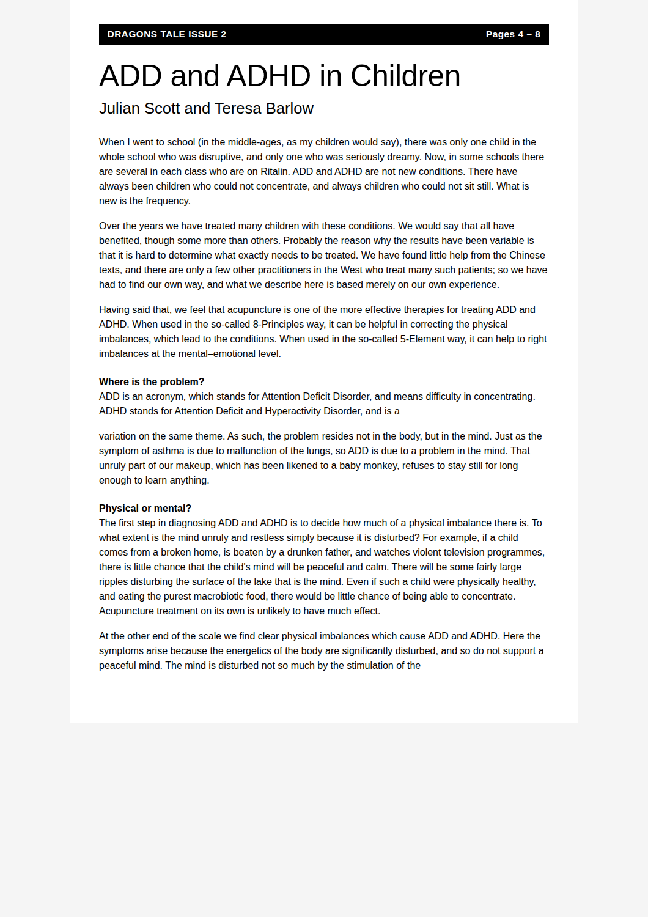Dragons Tale Issue 2 Pages 4 – 8
ADD and ADHD in Children
Julian Scott and Teresa Barlow
When I went to school (in the middle-ages, as my children would say), there was only one child in the whole school who was disruptive, and only one who was seriously dreamy. Now, in some schools there are several in each class who are on Ritalin. ADD and ADHD are not new conditions. There have always been children who could not concentrate, and always children who could not sit still. What is new is the frequency.
Over the years we have treated many children with these conditions. We would say that all have benefited, though some more than others. Probably the reason why the results have been variable is that it is hard to determine what exactly needs to be treated. We have found little help from the Chinese texts, and there are only a few other practitioners in the West who treat many such patients; so we have had to find our own way, and what we describe here is based merely on our own experience.
Having said that, we feel that acupuncture is one of the more effective therapies for treating ADD and ADHD. When used in the so-called 8-Principles way, it can be helpful in correcting the physical imbalances, which lead to the conditions. When used in the so-called 5-Element way, it can help to right imbalances at the mental–emotional level.
Where is the problem?
ADD is an acronym, which stands for Attention Deficit Disorder, and means difficulty in concentrating. ADHD stands for Attention Deficit and Hyperactivity Disorder, and is a
variation on the same theme. As such, the problem resides not in the body, but in the mind. Just as the symptom of asthma is due to malfunction of the lungs, so ADD is due to a problem in the mind. That unruly part of our makeup, which has been likened to a baby monkey, refuses to stay still for long enough to learn anything.
Physical or mental?
The first step in diagnosing ADD and ADHD is to decide how much of a physical imbalance there is. To what extent is the mind unruly and restless simply because it is disturbed? For example, if a child comes from a broken home, is beaten by a drunken father, and watches violent television programmes, there is little chance that the child's mind will be peaceful and calm. There will be some fairly large ripples disturbing the surface of the lake that is the mind. Even if such a child were physically healthy, and eating the purest macrobiotic food, there would be little chance of being able to concentrate. Acupuncture treatment on its own is unlikely to have much effect.
At the other end of the scale we find clear physical imbalances which cause ADD and ADHD. Here the symptoms arise because the energetics of the body are significantly disturbed, and so do not support a peaceful mind. The mind is disturbed not so much by the stimulation of the